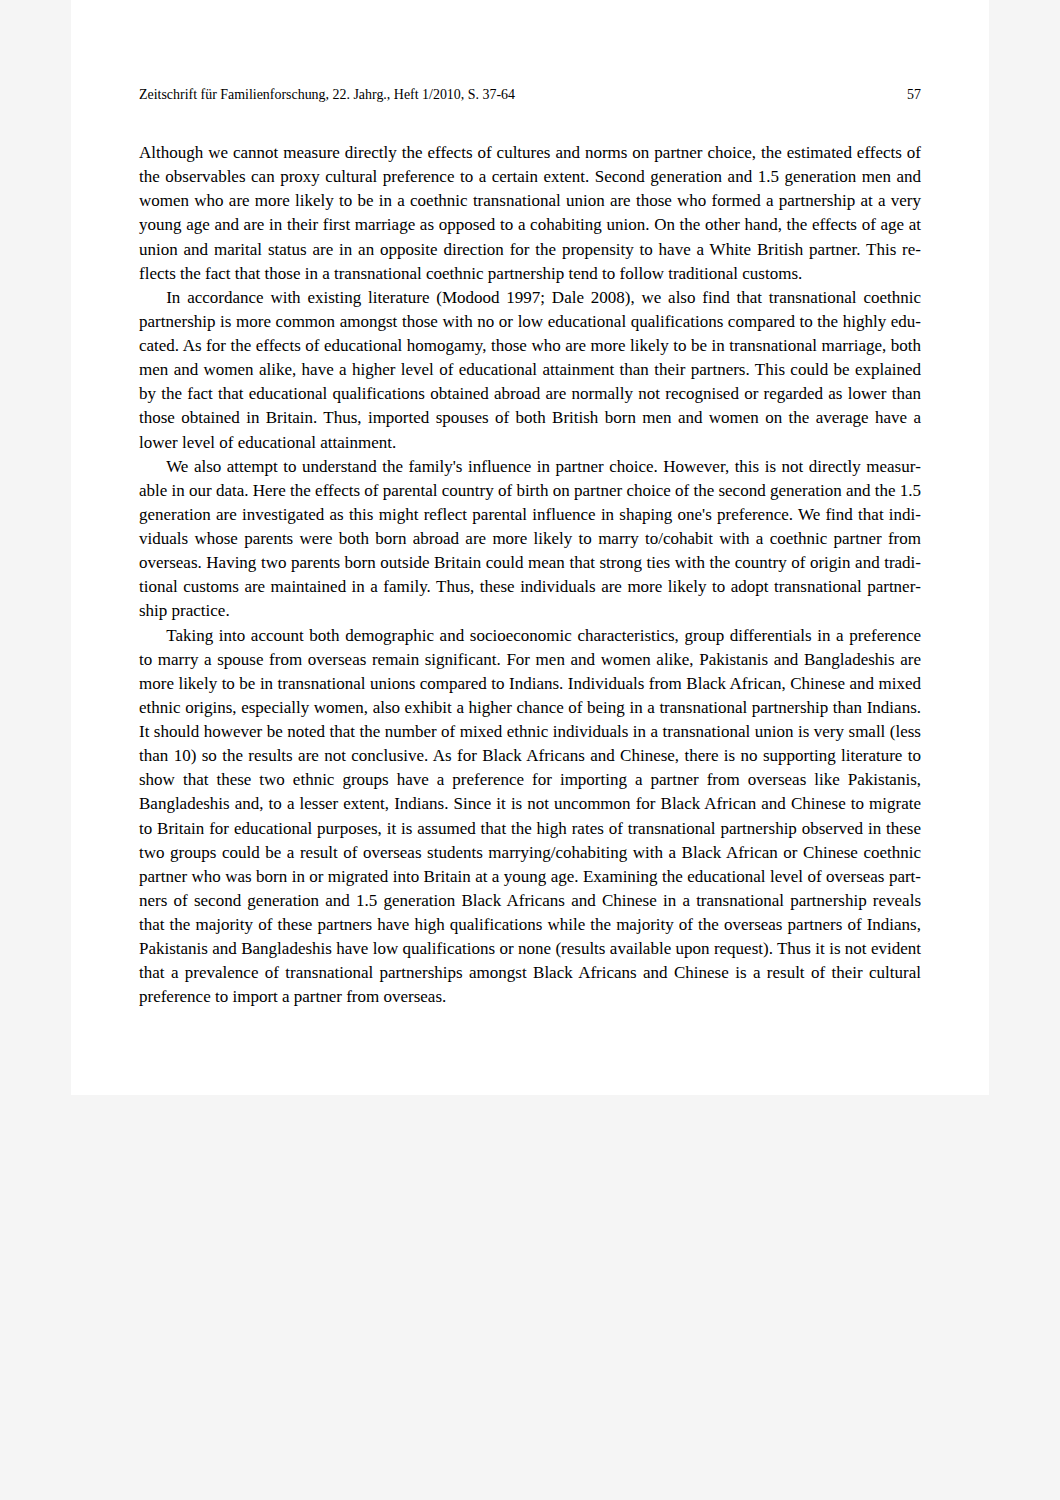Zeitschrift für Familienforschung, 22. Jahrg., Heft 1/2010, S. 37-64 57
Although we cannot measure directly the effects of cultures and norms on partner choice, the estimated effects of the observables can proxy cultural preference to a certain extent. Second generation and 1.5 generation men and women who are more likely to be in a coethnic transnational union are those who formed a partnership at a very young age and are in their first marriage as opposed to a cohabiting union. On the other hand, the effects of age at union and marital status are in an opposite direction for the propensity to have a White British partner. This reflects the fact that those in a transnational coethnic partnership tend to follow traditional customs.
In accordance with existing literature (Modood 1997; Dale 2008), we also find that transnational coethnic partnership is more common amongst those with no or low educational qualifications compared to the highly educated. As for the effects of educational homogamy, those who are more likely to be in transnational marriage, both men and women alike, have a higher level of educational attainment than their partners. This could be explained by the fact that educational qualifications obtained abroad are normally not recognised or regarded as lower than those obtained in Britain. Thus, imported spouses of both British born men and women on the average have a lower level of educational attainment.
We also attempt to understand the family's influence in partner choice. However, this is not directly measurable in our data. Here the effects of parental country of birth on partner choice of the second generation and the 1.5 generation are investigated as this might reflect parental influence in shaping one's preference. We find that individuals whose parents were both born abroad are more likely to marry to/cohabit with a coethnic partner from overseas. Having two parents born outside Britain could mean that strong ties with the country of origin and traditional customs are maintained in a family. Thus, these individuals are more likely to adopt transnational partnership practice.
Taking into account both demographic and socioeconomic characteristics, group differentials in a preference to marry a spouse from overseas remain significant. For men and women alike, Pakistanis and Bangladeshis are more likely to be in transnational unions compared to Indians. Individuals from Black African, Chinese and mixed ethnic origins, especially women, also exhibit a higher chance of being in a transnational partnership than Indians. It should however be noted that the number of mixed ethnic individuals in a transnational union is very small (less than 10) so the results are not conclusive. As for Black Africans and Chinese, there is no supporting literature to show that these two ethnic groups have a preference for importing a partner from overseas like Pakistanis, Bangladeshis and, to a lesser extent, Indians. Since it is not uncommon for Black African and Chinese to migrate to Britain for educational purposes, it is assumed that the high rates of transnational partnership observed in these two groups could be a result of overseas students marrying/cohabiting with a Black African or Chinese coethnic partner who was born in or migrated into Britain at a young age. Examining the educational level of overseas partners of second generation and 1.5 generation Black Africans and Chinese in a transnational partnership reveals that the majority of these partners have high qualifications while the majority of the overseas partners of Indians, Pakistanis and Bangladeshis have low qualifications or none (results available upon request). Thus it is not evident that a prevalence of transnational partnerships amongst Black Africans and Chinese is a result of their cultural preference to import a partner from overseas.